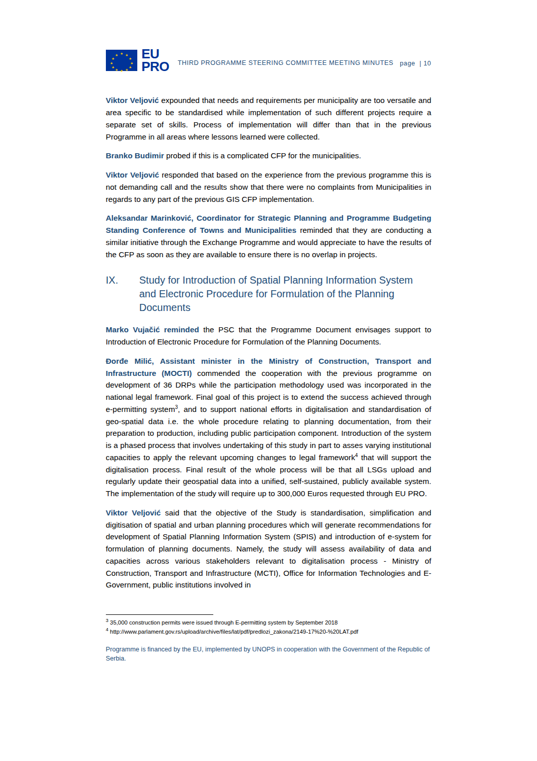★ ★ ★ ★ ★ ★ ★ ★ ★ ★ ★ ★
EU PRO
THIRD PROGRAMME STEERING COMMITTEE MEETING MINUTES
page | 10
Viktor Veljović expounded that needs and requirements per municipality are too versatile and area specific to be standardised while implementation of such different projects require a separate set of skills. Process of implementation will differ than that in the previous Programme in all areas where lessons learned were collected.
Branko Budimir probed if this is a complicated CFP for the municipalities.
Viktor Veljović responded that based on the experience from the previous programme this is not demanding call and the results show that there were no complaints from Municipalities in regards to any part of the previous GIS CFP implementation.
Aleksandar Marinković, Coordinator for Strategic Planning and Programme Budgeting Standing Conference of Towns and Municipalities reminded that they are conducting a similar initiative through the Exchange Programme and would appreciate to have the results of the CFP as soon as they are available to ensure there is no overlap in projects.
IX. Study for Introduction of Spatial Planning Information System and Electronic Procedure for Formulation of the Planning Documents
Marko Vujačić reminded the PSC that the Programme Document envisages support to Introduction of Electronic Procedure for Formulation of the Planning Documents.
Đorđe Milić, Assistant minister in the Ministry of Construction, Transport and Infrastructure (MOCTI) commended the cooperation with the previous programme on development of 36 DRPs while the participation methodology used was incorporated in the national legal framework. Final goal of this project is to extend the success achieved through e-permitting system3, and to support national efforts in digitalisation and standardisation of geo-spatial data i.e. the whole procedure relating to planning documentation, from their preparation to production, including public participation component. Introduction of the system is a phased process that involves undertaking of this study in part to asses varying institutional capacities to apply the relevant upcoming changes to legal framework4 that will support the digitalisation process. Final result of the whole process will be that all LSGs upload and regularly update their geospatial data into a unified, self-sustained, publicly available system. The implementation of the study will require up to 300,000 Euros requested through EU PRO.
Viktor Veljović said that the objective of the Study is standardisation, simplification and digitisation of spatial and urban planning procedures which will generate recommendations for development of Spatial Planning Information System (SPIS) and introduction of e-system for formulation of planning documents. Namely, the study will assess availability of data and capacities across various stakeholders relevant to digitalisation process - Ministry of Construction, Transport and Infrastructure (MCTI), Office for Information Technologies and E-Government, public institutions involved in
3 35,000 construction permits were issued through E-permitting system by September 2018
4 http://www.parlament.gov.rs/upload/archive/files/lat/pdf/predlozi_zakona/2149-17%20-%20LAT.pdf
Programme is financed by the EU, implemented by UNOPS in cooperation with the Government of the Republic of Serbia.